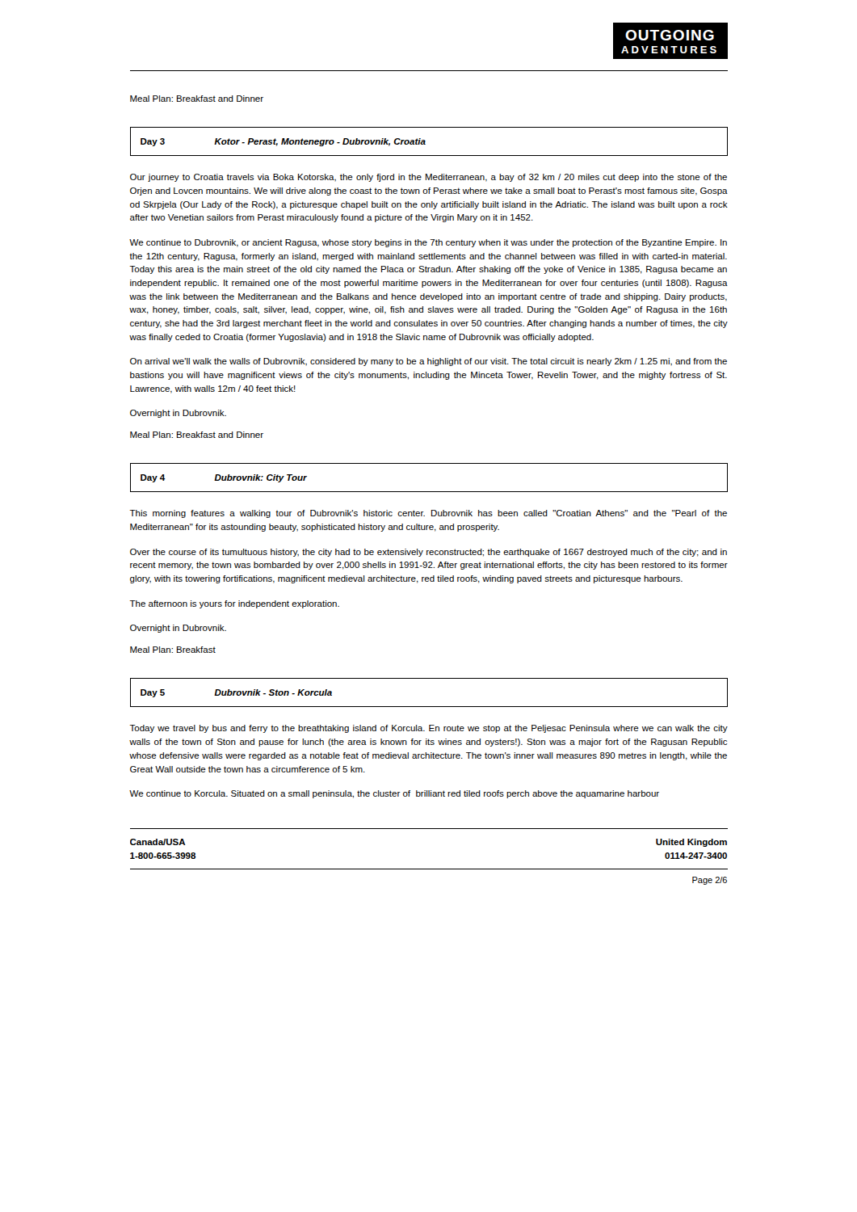OUTGOING ADVENTURES
Meal Plan: Breakfast and Dinner
Day 3 Kotor - Perast, Montenegro - Dubrovnik, Croatia
Our journey to Croatia travels via Boka Kotorska, the only fjord in the Mediterranean, a bay of 32 km / 20 miles cut deep into the stone of the Orjen and Lovcen mountains. We will drive along the coast to the town of Perast where we take a small boat to Perast's most famous site, Gospa od Skrpjela (Our Lady of the Rock), a picturesque chapel built on the only artificially built island in the Adriatic. The island was built upon a rock after two Venetian sailors from Perast miraculously found a picture of the Virgin Mary on it in 1452.
We continue to Dubrovnik, or ancient Ragusa, whose story begins in the 7th century when it was under the protection of the Byzantine Empire. In the 12th century, Ragusa, formerly an island, merged with mainland settlements and the channel between was filled in with carted-in material. Today this area is the main street of the old city named the Placa or Stradun. After shaking off the yoke of Venice in 1385, Ragusa became an independent republic. It remained one of the most powerful maritime powers in the Mediterranean for over four centuries (until 1808). Ragusa was the link between the Mediterranean and the Balkans and hence developed into an important centre of trade and shipping. Dairy products, wax, honey, timber, coals, salt, silver, lead, copper, wine, oil, fish and slaves were all traded. During the "Golden Age" of Ragusa in the 16th century, she had the 3rd largest merchant fleet in the world and consulates in over 50 countries. After changing hands a number of times, the city was finally ceded to Croatia (former Yugoslavia) and in 1918 the Slavic name of Dubrovnik was officially adopted.
On arrival we'll walk the walls of Dubrovnik, considered by many to be a highlight of our visit. The total circuit is nearly 2km / 1.25 mi, and from the bastions you will have magnificent views of the city's monuments, including the Minceta Tower, Revelin Tower, and the mighty fortress of St. Lawrence, with walls 12m / 40 feet thick!
Overnight in Dubrovnik.
Meal Plan: Breakfast and Dinner
Day 4 Dubrovnik: City Tour
This morning features a walking tour of Dubrovnik's historic center. Dubrovnik has been called "Croatian Athens" and the "Pearl of the Mediterranean" for its astounding beauty, sophisticated history and culture, and prosperity.
Over the course of its tumultuous history, the city had to be extensively reconstructed; the earthquake of 1667 destroyed much of the city; and in recent memory, the town was bombarded by over 2,000 shells in 1991-92. After great international efforts, the city has been restored to its former glory, with its towering fortifications, magnificent medieval architecture, red tiled roofs, winding paved streets and picturesque harbours.
The afternoon is yours for independent exploration.
Overnight in Dubrovnik.
Meal Plan: Breakfast
Day 5 Dubrovnik - Ston - Korcula
Today we travel by bus and ferry to the breathtaking island of Korcula. En route we stop at the Peljesac Peninsula where we can walk the city walls of the town of Ston and pause for lunch (the area is known for its wines and oysters!). Ston was a major fort of the Ragusan Republic whose defensive walls were regarded as a notable feat of medieval architecture. The town's inner wall measures 890 metres in length, while the Great Wall outside the town has a circumference of 5 km.
We continue to Korcula. Situated on a small peninsula, the cluster of brilliant red tiled roofs perch above the aquamarine harbour
Canada/USA 1-800-665-3998
United Kingdom 0114-247-3400
Page 2/6